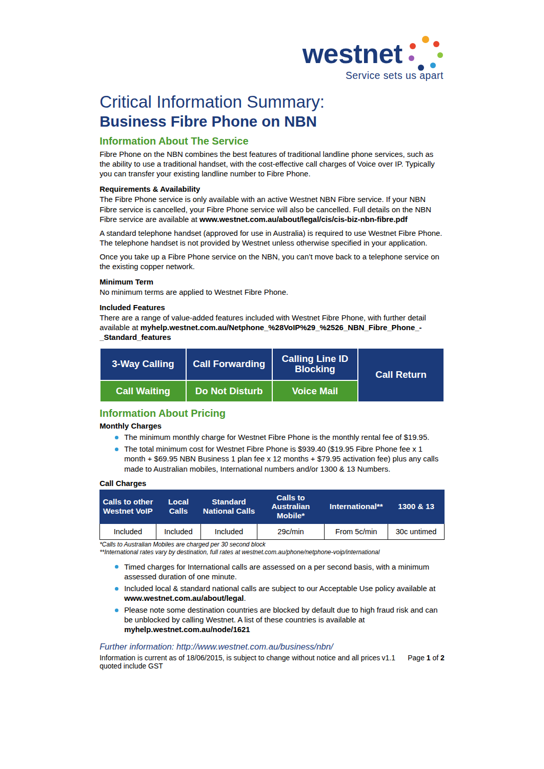westnet Service sets us apart
Critical Information Summary:
Business Fibre Phone on NBN
Information About The Service
Fibre Phone on the NBN combines the best features of traditional landline phone services, such as the ability to use a traditional handset, with the cost-effective call charges of Voice over IP. Typically you can transfer your existing landline number to Fibre Phone.
Requirements & Availability
The Fibre Phone service is only available with an active Westnet NBN Fibre service. If your NBN Fibre service is cancelled, your Fibre Phone service will also be cancelled. Full details on the NBN Fibre service are available at www.westnet.com.au/about/legal/cis/cis-biz-nbn-fibre.pdf
A standard telephone handset (approved for use in Australia) is required to use Westnet Fibre Phone. The telephone handset is not provided by Westnet unless otherwise specified in your application.
Once you take up a Fibre Phone service on the NBN, you can’t move back to a telephone service on the existing copper network.
Minimum Term
No minimum terms are applied to Westnet Fibre Phone.
Included Features
There are a range of value-added features included with Westnet Fibre Phone, with further detail available at myhelp.westnet.com.au/Netphone_%28VoIP%29_%2526_NBN_Fibre_Phone_-_Standard_features
| 3-Way Calling | Call Forwarding | Calling Line ID Blocking | Call Return |
| Call Waiting | Do Not Disturb | Voice Mail |
Information About Pricing
Monthly Charges
The minimum monthly charge for Westnet Fibre Phone is the monthly rental fee of $19.95.
The total minimum cost for Westnet Fibre Phone is $939.40 ($19.95 Fibre Phone fee x 1 month + $69.95 NBN Business 1 plan fee x 12 months + $79.95 activation fee) plus any calls made to Australian mobiles, International numbers and/or 1300 & 13 Numbers.
Call Charges
| Calls to other Westnet VoIP | Local Calls | Standard National Calls | Calls to Australian Mobile* | International** | 1300 & 13 |
| --- | --- | --- | --- | --- | --- |
| Included | Included | Included | 29c/min | From 5c/min | 30c untimed |
*Calls to Australian Mobiles are charged per 30 second block
**International rates vary by destination, full rates at westnet.com.au/phone/netphone-voip/international
Timed charges for International calls are assessed on a per second basis, with a minimum assessed duration of one minute.
Included local & standard national calls are subject to our Acceptable Use policy available at www.westnet.com.au/about/legal.
Please note some destination countries are blocked by default due to high fraud risk and can be unblocked by calling Westnet. A list of these countries is available at myhelp.westnet.com.au/node/1621
Further information: http://www.westnet.com.au/business/nbn/
Information is current as of 18/06/2015, is subject to change without notice and all prices quoted include GST v1.1 Page 1 of 2